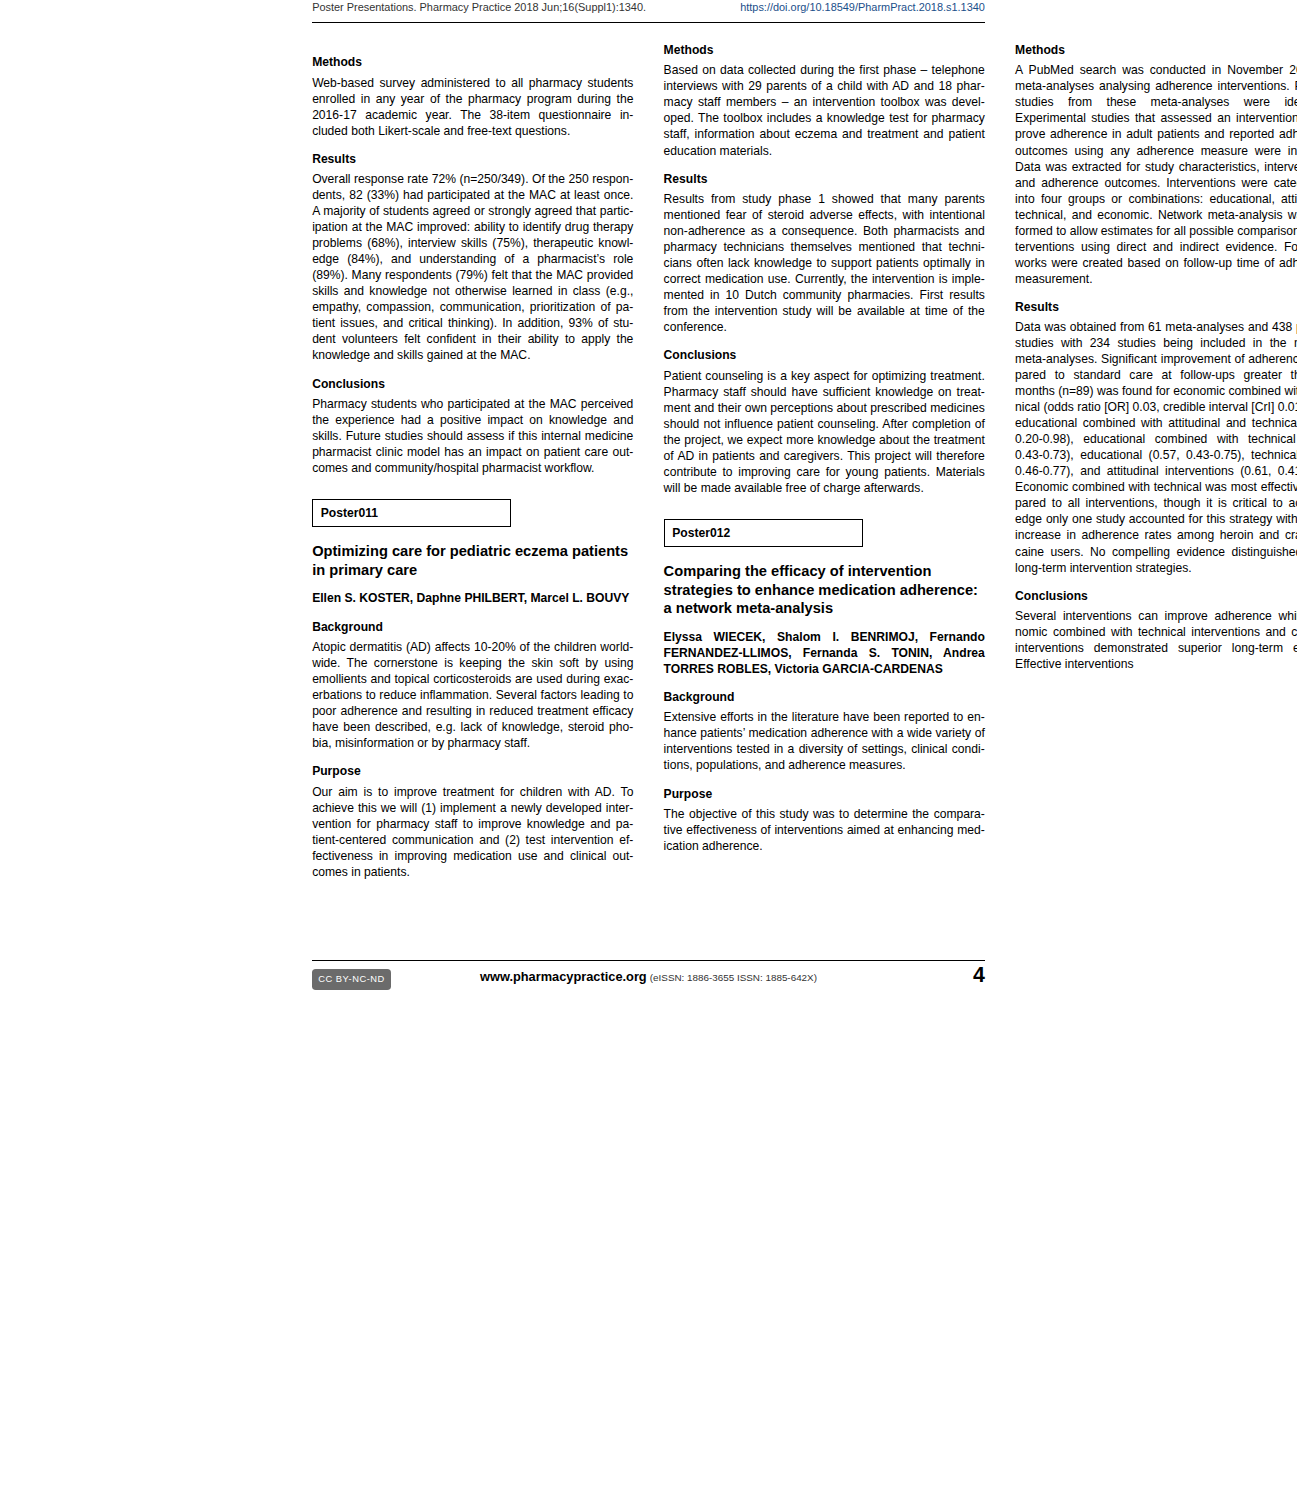Poster Presentations. Pharmacy Practice 2018 Jun;16(Suppl1):1340.
https://doi.org/10.18549/PharmPract.2018.s1.1340
Methods
Web-based survey administered to all pharmacy students enrolled in any year of the pharmacy program during the 2016-17 academic year. The 38-item questionnaire included both Likert-scale and free-text questions.
Results
Overall response rate 72% (n=250/349). Of the 250 respondents, 82 (33%) had participated at the MAC at least once. A majority of students agreed or strongly agreed that participation at the MAC improved: ability to identify drug therapy problems (68%), interview skills (75%), therapeutic knowledge (84%), and understanding of a pharmacist’s role (89%). Many respondents (79%) felt that the MAC provided skills and knowledge not otherwise learned in class (e.g., empathy, compassion, communication, prioritization of patient issues, and critical thinking). In addition, 93% of student volunteers felt confident in their ability to apply the knowledge and skills gained at the MAC.
Conclusions
Pharmacy students who participated at the MAC perceived the experience had a positive impact on knowledge and skills. Future studies should assess if this internal medicine pharmacist clinic model has an impact on patient care outcomes and community/hospital pharmacist workflow.
Poster011
Optimizing care for pediatric eczema patients in primary care
Ellen S. KOSTER, Daphne PHILBERT, Marcel L. BOUVY
Background
Atopic dermatitis (AD) affects 10-20% of the children worldwide. The cornerstone is keeping the skin soft by using emollients and topical corticosteroids are used during exacerbations to reduce inflammation. Several factors leading to poor adherence and resulting in reduced treatment efficacy have been described, e.g. lack of knowledge, steroid phobia, misinformation or by pharmacy staff.
Purpose
Our aim is to improve treatment for children with AD. To achieve this we will (1) implement a newly developed intervention for pharmacy staff to improve knowledge and patient-centered communication and (2) test intervention effectiveness in improving medication use and clinical outcomes in patients.
Methods
Based on data collected during the first phase – telephone interviews with 29 parents of a child with AD and 18 pharmacy staff members – an intervention toolbox was developed. The toolbox includes a knowledge test for pharmacy staff, information about eczema and treatment and patient education materials.
Results
Results from study phase 1 showed that many parents mentioned fear of steroid adverse effects, with intentional non-adherence as a consequence. Both pharmacists and pharmacy technicians themselves mentioned that technicians often lack knowledge to support patients optimally in correct medication use. Currently, the intervention is implemented in 10 Dutch community pharmacies. First results from the intervention study will be available at time of the conference.
Conclusions
Patient counseling is a key aspect for optimizing treatment. Pharmacy staff should have sufficient knowledge on treatment and their own perceptions about prescribed medicines should not influence patient counseling. After completion of the project, we expect more knowledge about the treatment of AD in patients and caregivers. This project will therefore contribute to improving care for young patients. Materials will be made available free of charge afterwards.
Poster012
Comparing the efficacy of intervention strategies to enhance medication adherence: a network meta-analysis
Elyssa WIECEK, Shalom I. BENRIMOJ, Fernando FERNANDEZ-LLIMOS, Fernanda S. TONIN, Andrea TORRES ROBLES, Victoria GARCIA-CARDENAS
Background
Extensive efforts in the literature have been reported to enhance patients’ medication adherence with a wide variety of interventions tested in a diversity of settings, clinical conditions, populations, and adherence measures.
Purpose
The objective of this study was to determine the comparative effectiveness of interventions aimed at enhancing medication adherence.
Methods
A PubMed search was conducted in November 2017 for meta-analyses analysing adherence interventions. Primary studies from these meta-analyses were identified. Experimental studies that assessed an intervention to improve adherence in adult patients and reported adherence outcomes using any adherence measure were included. Data was extracted for study characteristics, interventions, and adherence outcomes. Interventions were categorized into four groups or combinations: educational, attitudinal, technical, and economic. Network meta-analysis was performed to allow estimates for all possible comparisons of interventions using direct and indirect evidence. Four networks were created based on follow-up time of adherence measurement.
Results
Data was obtained from 61 meta-analyses and 438 primary studies with 234 studies being included in the network meta-analyses. Significant improvement of adherence compared to standard care at follow-ups greater than 10 months (n=89) was found for economic combined with technical (odds ratio [OR] 0.03, credible interval [CrI] 0.01-0.14), educational combined with attitudinal and technical (0.44, 0.20-0.98), educational combined with technical (0.56, 0.43-0.73), educational (0.57, 0.43-0.75), technical (0.60, 0.46-0.77), and attitudinal interventions (0.61, 0.41-0.90). Economic combined with technical was most effective compared to all interventions, though it is critical to acknowledge only one study accounted for this strategy with a 60% increase in adherence rates among heroin and crack cocaine users. No compelling evidence distinguished other long-term intervention strategies.
Conclusions
Several interventions can improve adherence while economic combined with technical interventions and complex interventions demonstrated superior long-term efficacy. Effective interventions
CC BY-NC-ND
4
www.pharmacypractice.org (eISSN: 1886-3655 ISSN: 1885-642X)